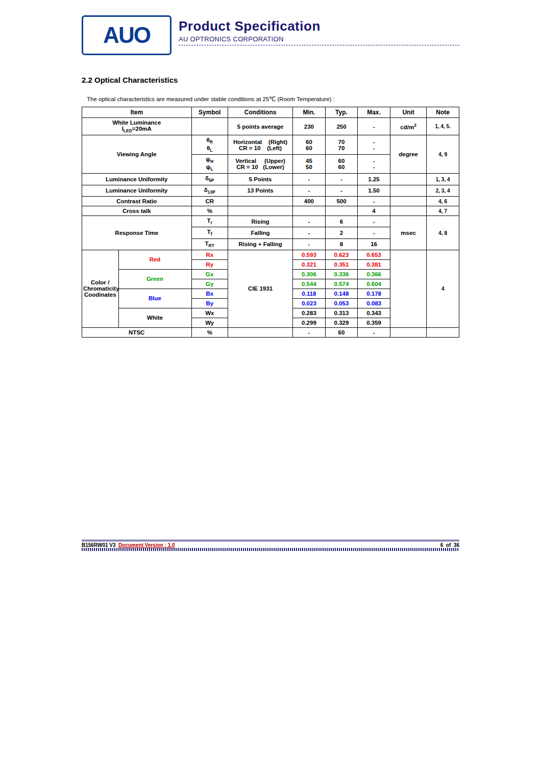AUO
Product Specification
AU OPTRONICS CORPORATION
2.2 Optical Characteristics
The optical characteristics are measured under stable conditions at 25℃ (Room Temperature) :
| Item | Symbol | Conditions | Min. | Typ. | Max. | Unit | Note |
| --- | --- | --- | --- | --- | --- | --- | --- |
| White Luminance I LED =20mA | | 5 points average | 230 | 250 | - | cd/m 2 | 1, 4, 5. |
| Viewing Angle | θ R θ L | Horizontal (Right) CR = 10 (Left) | 60 60 | 70 70 | - - | degree | 4, 9 |
| ψ H ψ L | Vertical (Upper) CR = 10 (Lower) | 45 50 | 60 60 | - - |
| Luminance Uniformity | δ 5P | 5 Points | - | - | 1.25 | | 1, 3, 4 |
| Luminance Uniformity | δ 13P | 13 Points | - | - | 1.50 | | 2, 3, 4 |
| Contrast Ratio | CR | | 400 | 500 | - | | 4, 6 |
| Cross talk | % | | | | 4 | | 4, 7 |
| Response Time | T r | Rising | - | 6 | - | msec | 4, 8 |
| T f | Falling | - | 2 | - |
| T RT | Rising + Falling | - | 8 | 16 |
| Color / Chromaticity Coodinates | Red | Rx | CIE 1931 | 0.593 | 0.623 | 0.653 | | 4 |
| Ry | 0.321 | 0.351 | 0.381 |
| Green | Gx | 0.306 | 0.336 | 0.366 |
| Gy | 0.544 | 0.574 | 0.604 |
| Blue | Bx | 0.118 | 0.148 | 0.178 |
| By | 0.023 | 0.053 | 0.083 |
| White | Wx | 0.283 | 0.313 | 0.343 |
| Wy | 0.299 | 0.329 | 0.359 |
| NTSC | % | | - | 60 | - | | |
B156RW01 V3 Document Version : 1.0
6 of 36